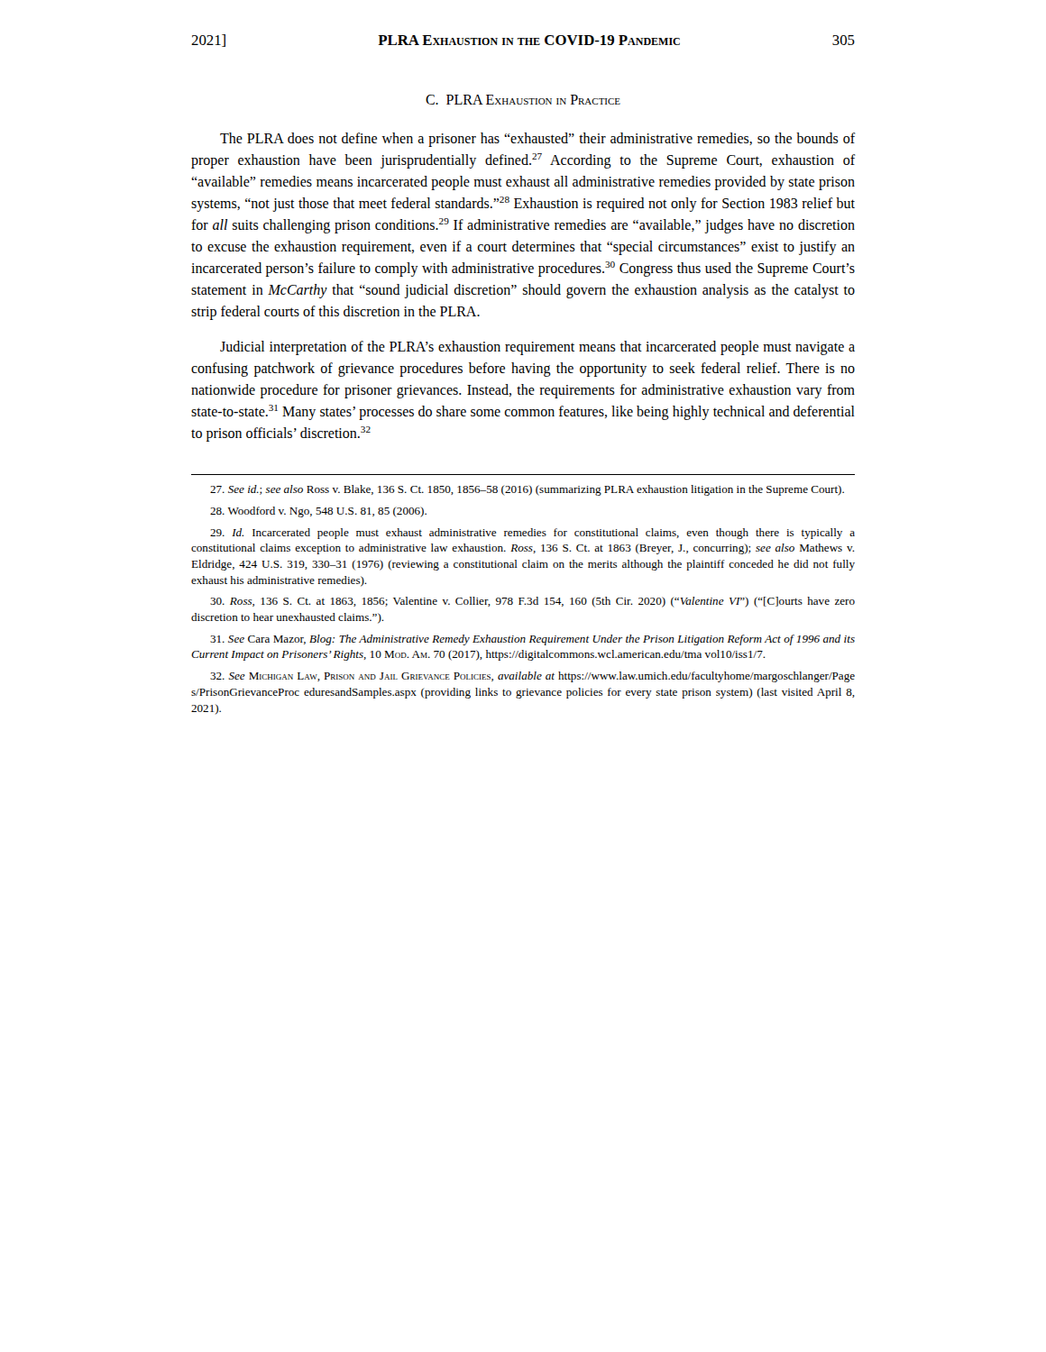2021] PLRA Exhaustion in the COVID-19 Pandemic 305
C. PLRA Exhaustion in Practice
The PLRA does not define when a prisoner has “exhausted” their administrative remedies, so the bounds of proper exhaustion have been jurisprudentially defined.27 According to the Supreme Court, exhaustion of “available” remedies means incarcerated people must exhaust all administrative remedies provided by state prison systems, “not just those that meet federal standards.”28 Exhaustion is required not only for Section 1983 relief but for all suits challenging prison conditions.29 If administrative remedies are “available,” judges have no discretion to excuse the exhaustion requirement, even if a court determines that “special circumstances” exist to justify an incarcerated person’s failure to comply with administrative procedures.30 Congress thus used the Supreme Court’s statement in McCarthy that “sound judicial discretion” should govern the exhaustion analysis as the catalyst to strip federal courts of this discretion in the PLRA.
Judicial interpretation of the PLRA’s exhaustion requirement means that incarcerated people must navigate a confusing patchwork of grievance procedures before having the opportunity to seek federal relief. There is no nationwide procedure for prisoner grievances. Instead, the requirements for administrative exhaustion vary from state-to-state.31 Many states’ processes do share some common features, like being highly technical and deferential to prison officials’ discretion.32
See id.; see also Ross v. Blake, 136 S. Ct. 1850, 1856–58 (2016) (summarizing PLRA exhaustion litigation in the Supreme Court).
Woodford v. Ngo, 548 U.S. 81, 85 (2006).
Id. Incarcerated people must exhaust administrative remedies for constitutional claims, even though there is typically a constitutional claims exception to administrative law exhaustion. Ross, 136 S. Ct. at 1863 (Breyer, J., concurring); see also Mathews v. Eldridge, 424 U.S. 319, 330–31 (1976) (reviewing a constitutional claim on the merits although the plaintiff conceded he did not fully exhaust his administrative remedies).
Ross, 136 S. Ct. at 1863, 1856; Valentine v. Collier, 978 F.3d 154, 160 (5th Cir. 2020) (“Valentine VI”) (“[C]ourts have zero discretion to hear unexhausted claims.”).
See Cara Mazor, Blog: The Administrative Remedy Exhaustion Requirement Under the Prison Litigation Reform Act of 1996 and its Current Impact on Prisoners’ Rights, 10 Mod. Am. 70 (2017), https://digitalcommons.wcl.american.edu/tma vol10/iss1/7.
See Michigan Law, Prison and Jail Grievance Policies, available at https://www.law.umich.edu/facultyhome/margoschlanger/Pages/PrisonGrievanceProc eduresandSamples.aspx (providing links to grievance policies for every state prison system) (last visited April 8, 2021).